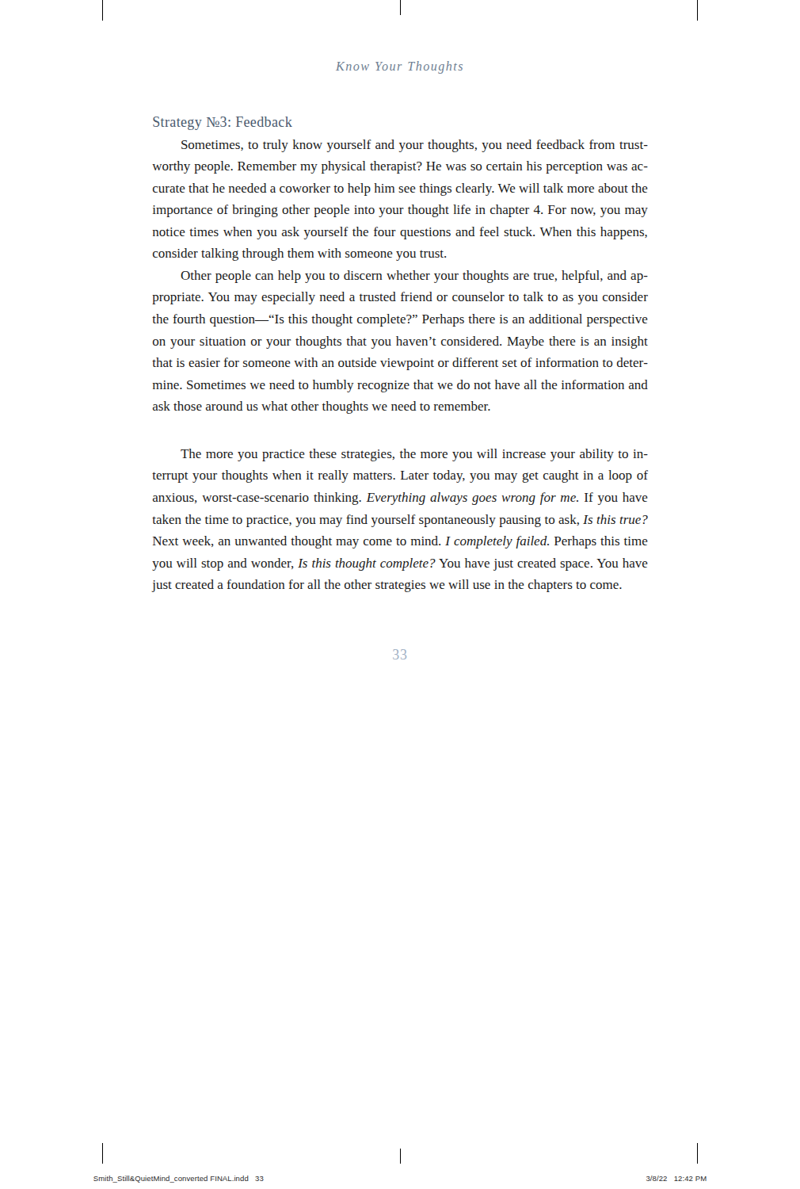Know Your Thoughts
Strategy №3: Feedback
Sometimes, to truly know yourself and your thoughts, you need feedback from trustworthy people. Remember my physical therapist? He was so certain his perception was accurate that he needed a coworker to help him see things clearly. We will talk more about the importance of bringing other people into your thought life in chapter 4. For now, you may notice times when you ask yourself the four questions and feel stuck. When this happens, consider talking through them with someone you trust.
Other people can help you to discern whether your thoughts are true, helpful, and appropriate. You may especially need a trusted friend or counselor to talk to as you consider the fourth question—“Is this thought complete?” Perhaps there is an additional perspective on your situation or your thoughts that you haven’t considered. Maybe there is an insight that is easier for someone with an outside viewpoint or different set of information to determine. Sometimes we need to humbly recognize that we do not have all the information and ask those around us what other thoughts we need to remember.
The more you practice these strategies, the more you will increase your ability to interrupt your thoughts when it really matters. Later today, you may get caught in a loop of anxious, worst-case-scenario thinking. Everything always goes wrong for me. If you have taken the time to practice, you may find yourself spontaneously pausing to ask, Is this true? Next week, an unwanted thought may come to mind. I completely failed. Perhaps this time you will stop and wonder, Is this thought complete? You have just created space. You have just created a foundation for all the other strategies we will use in the chapters to come.
33
Smith_Still&QuietMind_converted FINAL.indd 33 3/8/22 12:42 PM